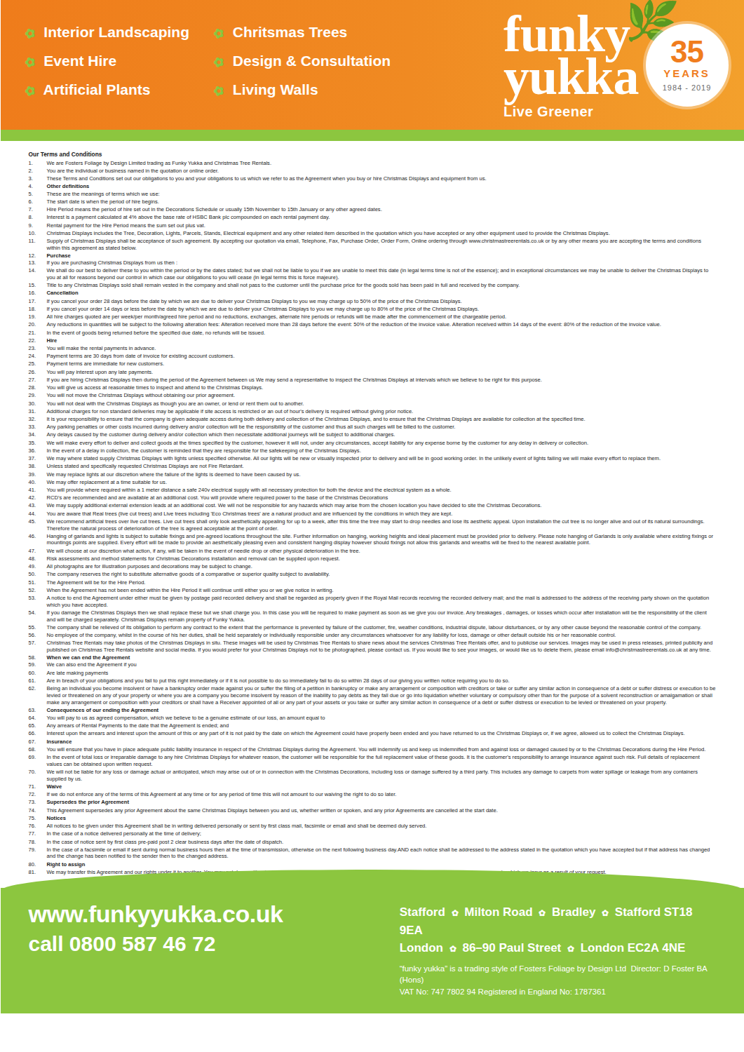| ✿ Interior Landscaping | ✿ Chritsmas Trees |
| ✿ Event Hire | ✿ Design & Consultation |
| ✿ Artificial Plants | ✿ Living Walls |
funky
yukka
Live Greener
🌿
35
YEARS
1984 - 2019
Our Terms and Conditions
We are Fosters Foliage by Design Limited trading as Funky Yukka and Christmas Tree Rentals.
You are the individual or business named in the quotation or online order.
These Terms and Conditions set out our obligations to you and your obligations to us which we refer to as the Agreement when you buy or hire Christmas Displays and equipment from us.
Other definitions
These are the meanings of terms which we use:
The start date is when the period of hire begins.
Hire Period means the period of hire set out in the Decorations Schedule or usually 15th November to 15th January or any other agreed dates.
Interest is a payment calculated at 4% above the base rate of HSBC Bank plc compounded on each rental payment day.
Rental payment for the Hire Period means the sum set out plus vat.
Christmas Displays includes the Tree, Decoration, Lights, Parcels, Stands, Electrical equipment and any other related item described in the quotation which you have accepted or any other equipment used to provide the Christmas Displays.
Supply of Christmas Displays shall be acceptance of such agreement. By accepting our quotation via email, Telephone, Fax, Purchase Order, Order Form, Online ordering through www.christmastreerentals.co.uk or by any other means you are accepting the terms and conditions within this agreement as stated below.
Purchase
If you are purchasing Christmas Displays from us then :
We shall do our best to deliver these to you within the period or by the dates stated; but we shall not be liable to you if we are unable to meet this date (in legal terms time is not of the essence); and in exceptional circumstances we may be unable to deliver the Christmas Displays to you at all for reasons beyond our control in which case our obligations to you will cease (in legal terms this is force majeure).
Title to any Christmas Displays sold shall remain vested in the company and shall not pass to the customer until the purchase price for the goods sold has been paid in full and received by the company.
Cancellation
If you cancel your order 28 days before the date by which we are due to deliver your Christmas Displays to you we may charge up to 50% of the price of the Christmas Displays.
If you cancel your order 14 days or less before the date by which we are due to deliver your Christmas Displays to you we may charge up to 80% of the price of the Christmas Displays.
All hire charges quoted are per week/per month/agreed hire period and no reductions, exchanges, alternate hire periods or refunds will be made after the commencement of the chargeable period.
Any reductions in quantities will be subject to the following alteration fees: Alteration received more than 28 days before the event: 50% of the reduction of the invoice value. Alteration received within 14 days of the event: 80% of the reduction of the invoice value.
In the event of goods being returned before the specified due date, no refunds will be issued.
Hire
You will make the rental payments in advance.
Payment terms are 30 days from date of invoice for existing account customers.
Payment terms are immediate for new customers.
You will pay interest upon any late payments.
If you are hiring Christmas Displays then during the period of the Agreement between us We may send a representative to inspect the Christmas Displays at intervals which we believe to be right for this purpose.
You will give us access at reasonable times to inspect and attend to the Christmas Displays.
You will not move the Christmas Displays without obtaining our prior agreement.
You will not deal with the Christmas Displays as though you are an owner, or lend or rent them out to another.
Additional charges for non standard deliveries may be applicable if site access is restricted or an out of hour's delivery is required without giving prior notice.
It is your responsibility to ensure that the company is given adequate access during both delivery and collection of the Christmas Displays, and to ensure that the Christmas Displays are available for collection at the specified time.
Any parking penalties or other costs incurred during delivery and/or collection will be the responsibility of the customer and thus all such charges will be billed to the customer.
Any delays caused by the customer during delivery and/or collection which then necessitate additional journeys will be subject to additional charges.
We will make every effort to deliver and collect goods at the times specified by the customer, however it will not, under any circumstances, accept liability for any expense borne by the customer for any delay in delivery or collection.
In the event of a delay in collection, the customer is reminded that they are responsible for the safekeeping of the Christmas Displays.
We may where stated supply Christmas Displays with lights unless specified otherwise. All our lights will be new or visually inspected prior to delivery and will be in good working order. In the unlikely event of lights failing we will make every effort to replace them.
Unless stated and specifically requested Christmas Displays are not Fire Retardant.
We may replace lights at our discretion where the failure of the lights is deemed to have been caused by us.
We may offer replacement at a time suitable for us.
You will provide where required within a 1 meter distance a safe 240v electrical supply with all necessary protection for both the device and the electrical system as a whole.
RCD's are recommended and are available at an additional cost. You will provide where required power to the base of the Christmas Decorations
We may supply additional external extension leads at an additional cost. We will not be responsible for any hazards which may arise from the chosen location you have decided to site the Christmas Decorations.
You are aware that Real trees (live cut trees) and Live trees including 'Eco Christmas trees' are a natural product and are influenced by the conditions in which they are kept.
We recommend artificial trees over live cut trees. Live cut trees shall only look aesthetically appealing for up to a week, after this time the tree may start to drop needles and lose its aesthetic appeal. Upon installation the cut tree is no longer alive and out of its natural surroundings. Therefore the natural process of deterioration of the tree is agreed acceptable at the point of order.
Hanging of garlands and lights is subject to suitable fixings and pre-agreed locations throughout the site. Further information on hanging, working heights and ideal placement must be provided prior to delivery. Please note hanging of Garlands is only available where existing fixings or mountings points are supplied. Every effort will be made to provide an aesthetically pleasing even and consistent hanging display however should fixings not allow this garlands and wreaths will be fixed to the nearest available point.
We will choose at our discretion what action, if any, will be taken in the event of needle drop or other physical deterioration in the tree.
Risk assessments and method statements for Christmas Decorations installation and removal can be supplied upon request.
All photographs are for illustration purposes and decorations may be subject to change.
The company reserves the right to substitute alternative goods of a comparative or superior quality subject to availability.
The Agreement will be for the Hire Period.
When the Agreement has not been ended within the Hire Period it will continue until either you or we give notice in writing.
A notice to end the Agreement under either must be given by postage paid recorded delivery and shall be regarded as properly given if the Royal Mail records receiving the recorded delivery mail; and the mail is addressed to the address of the receiving party shown on the quotation which you have accepted.
If you damage the Christmas Displays then we shall replace these but we shall charge you. In this case you will be required to make payment as soon as we give you our invoice. Any breakages , damages, or losses which occur after installation will be the responsibility of the client and will be charged separately. Christmas Displays remain property of Funky Yukka.
The company shall be relieved of its obligation to perform any contract to the extent that the performance is prevented by failure of the customer, fire, weather conditions, industrial dispute, labour disturbances, or by any other cause beyond the reasonable control of the company.
No employee of the company, whilst in the course of his her duties, shall be held separately or individually responsible under any circumstances whatsoever for any liability for loss, damage or other default outside his or her reasonable control.
Christmas Tree Rentals may take photos of the Christmas Displays in situ. These images will be used by Christmas Tree Rentals to share news about the services Christmas Tree Rentals offer, and to publicise our services. Images may be used in press releases, printed publicity and published on Christmas Tree Rentals website and social media. If you would prefer for your Christmas Displays not to be photographed, please contact us. If you would like to see your images, or would like us to delete them, please email info@christmastreerentals.co.uk at any time.
When we can end the Agreement
We can also end the Agreement if you
Are late making payments
Are in breach of your obligations and you fail to put this right immediately or if it is not possible to do so immediately fail to do so within 28 days of our giving you written notice requiring you to do so.
Being an individual you become insolvent or have a bankruptcy order made against you or suffer the filing of a petition in bankruptcy or make any arrangement or composition with creditors or take or suffer any similar action in consequence of a debt or suffer distress or execution to be levied or threatened on any of your property or where you are a company you become insolvent by reason of the inability to pay debts as they fall due or go into liquidation whether voluntary or compulsory other than for the purpose of a solvent reconstruction or amalgamation or shall make any arrangement or composition with your creditors or shall have a Receiver appointed of all or any part of your assets or you take or suffer any similar action in consequence of a debt or suffer distress or execution to be levied or threatened on your property.
Consequences of our ending the Agreement
You will pay to us as agreed compensation, which we believe to be a genuine estimate of our loss, an amount equal to
Any arrears of Rental Payments to the date that the Agreement is ended; and
Interest upon the arrears and interest upon the amount of this or any part of it is not paid by the date on which the Agreement could have properly been ended and you have returned to us the Christmas Displays or, if we agree, allowed us to collect the Christmas Displays.
Insurance
You will ensure that you have in place adequate public liability insurance in respect of the Christmas Displays during the Agreement. You will indemnify us and keep us indemnified from and against loss or damaged caused by or to the Christmas Decorations during the Hire Period.
In the event of total loss or irreparable damage to any hire Christmas Displays for whatever reason, the customer will be responsible for the full replacement value of these goods. It is the customer's responsibility to arrange insurance against such risk. Full details of replacement values can be obtained upon written request.
We will not be liable for any loss or damage actual or anticipated, which may arise out of or in connection with the Christmas Decorations, including loss or damage suffered by a third party. This includes any damage to carpets from water spillage or leakage from any containers supplied by us.
Waive
If we do not enforce any of the terms of this Agreement at any time or for any period of time this will not amount to our waiving the right to do so later.
Supersedes the prior Agreement
This Agreement supersedes any prior Agreement about the same Christmas Displays between you and us, whether written or spoken, and any prior Agreements are cancelled at the start date.
Notices
All notices to be given under this Agreement shall be in writing delivered personally or sent by first class mail, facsimile or email and shall be deemed duly served.
In the case of a notice delivered personally at the time of delivery;
In the case of notice sent by first class pre-paid post 2 clear business days after the date of dispatch.
In the case of a facsimile or email if sent during normal business hours then at the time of transmission, otherwise on the next following business day.AND each notice shall be addressed to the address stated in the quotation which you have accepted but if that address has changed and the change has been notified to the sender then to the changed address.
Right to assign
We may transfer this Agreement and our rights under it to another. You may not do so without our prior permission, which we shall not withhold unreasonably. We may require you to pay any costs which we incur as a result of your request.
www.funkyyukka.co.uk
call 0800 587 46 72
Stafford ✿ Milton Road ✿ Bradley ✿ Stafford ST18 9EA
London ✿ 86–90 Paul Street ✿ London EC2A 4NE
“funky yukka” is a trading style of Fosters Foliage by Design Ltd Director: D Foster BA (Hons)
VAT No: 747 7802 94 Registered in England No: 1787361